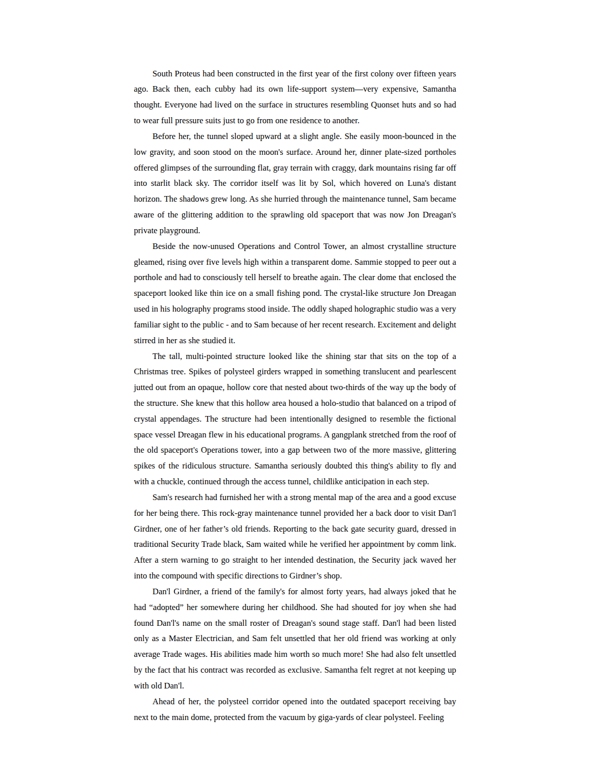South Proteus had been constructed in the first year of the first colony over fifteen years ago. Back then, each cubby had its own life-support system—very expensive, Samantha thought. Everyone had lived on the surface in structures resembling Quonset huts and so had to wear full pressure suits just to go from one residence to another.
Before her, the tunnel sloped upward at a slight angle. She easily moon-bounced in the low gravity, and soon stood on the moon's surface. Around her, dinner plate-sized portholes offered glimpses of the surrounding flat, gray terrain with craggy, dark mountains rising far off into starlit black sky. The corridor itself was lit by Sol, which hovered on Luna's distant horizon. The shadows grew long. As she hurried through the maintenance tunnel, Sam became aware of the glittering addition to the sprawling old spaceport that was now Jon Dreagan's private playground.
Beside the now-unused Operations and Control Tower, an almost crystalline structure gleamed, rising over five levels high within a transparent dome. Sammie stopped to peer out a porthole and had to consciously tell herself to breathe again. The clear dome that enclosed the spaceport looked like thin ice on a small fishing pond. The crystal-like structure Jon Dreagan used in his holography programs stood inside. The oddly shaped holographic studio was a very familiar sight to the public - and to Sam because of her recent research. Excitement and delight stirred in her as she studied it.
The tall, multi-pointed structure looked like the shining star that sits on the top of a Christmas tree. Spikes of polysteel girders wrapped in something translucent and pearlescent jutted out from an opaque, hollow core that nested about two-thirds of the way up the body of the structure. She knew that this hollow area housed a holo-studio that balanced on a tripod of crystal appendages. The structure had been intentionally designed to resemble the fictional space vessel Dreagan flew in his educational programs. A gangplank stretched from the roof of the old spaceport's Operations tower, into a gap between two of the more massive, glittering spikes of the ridiculous structure. Samantha seriously doubted this thing's ability to fly and with a chuckle, continued through the access tunnel, childlike anticipation in each step.
Sam's research had furnished her with a strong mental map of the area and a good excuse for her being there. This rock-gray maintenance tunnel provided her a back door to visit Dan'l Girdner, one of her father’s old friends. Reporting to the back gate security guard, dressed in traditional Security Trade black, Sam waited while he verified her appointment by comm link. After a stern warning to go straight to her intended destination, the Security jack waved her into the compound with specific directions to Girdner’s shop.
Dan'l Girdner, a friend of the family's for almost forty years, had always joked that he had “adopted” her somewhere during her childhood. She had shouted for joy when she had found Dan'l's name on the small roster of Dreagan's sound stage staff. Dan'l had been listed only as a Master Electrician, and Sam felt unsettled that her old friend was working at only average Trade wages. His abilities made him worth so much more! She had also felt unsettled by the fact that his contract was recorded as exclusive. Samantha felt regret at not keeping up with old Dan'l.
Ahead of her, the polysteel corridor opened into the outdated spaceport receiving bay next to the main dome, protected from the vacuum by giga-yards of clear polysteel. Feeling